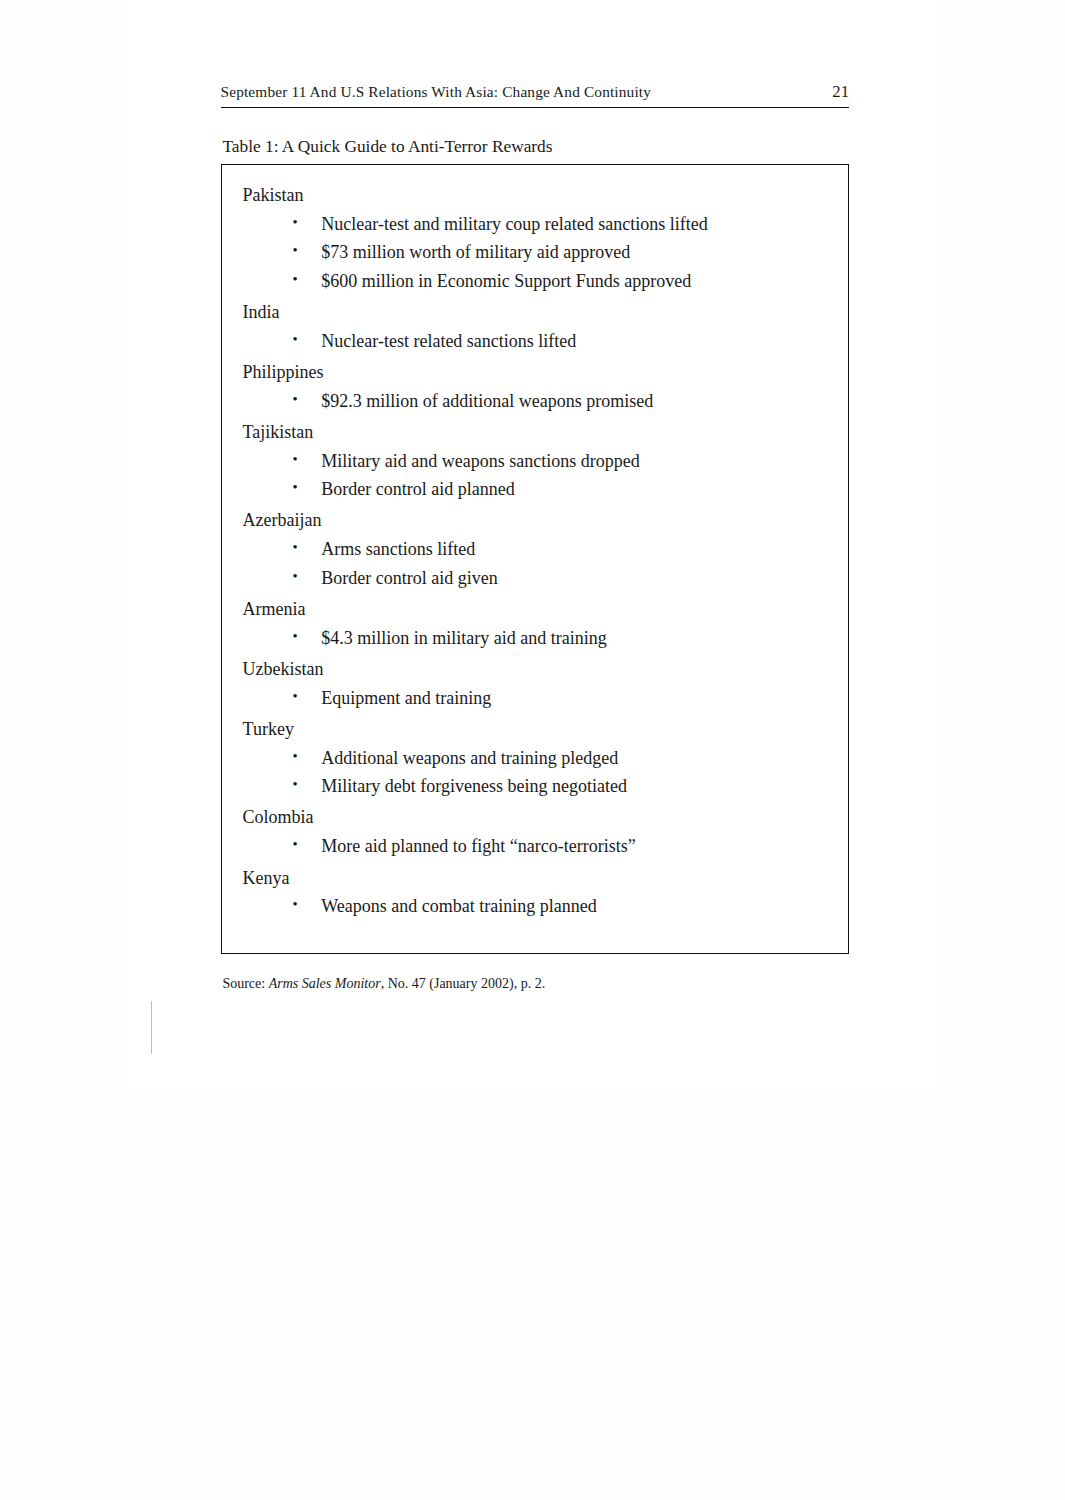September 11 And U.S Relations With Asia: Change And Continuity 21
Table 1: A Quick Guide to Anti-Terror Rewards
Pakistan
Nuclear-test and military coup related sanctions lifted
$73 million worth of military aid approved
$600 million in Economic Support Funds approved
India
Nuclear-test related sanctions lifted
Philippines
$92.3 million of additional weapons promised
Tajikistan
Military aid and weapons sanctions dropped
Border control aid planned
Azerbaijan
Arms sanctions lifted
Border control aid given
Armenia
$4.3 million in military aid and training
Uzbekistan
Equipment and training
Turkey
Additional weapons and training pledged
Military debt forgiveness being negotiated
Colombia
More aid planned to fight “narco-terrorists”
Kenya
Weapons and combat training planned
Source: Arms Sales Monitor, No. 47 (January 2002), p. 2.